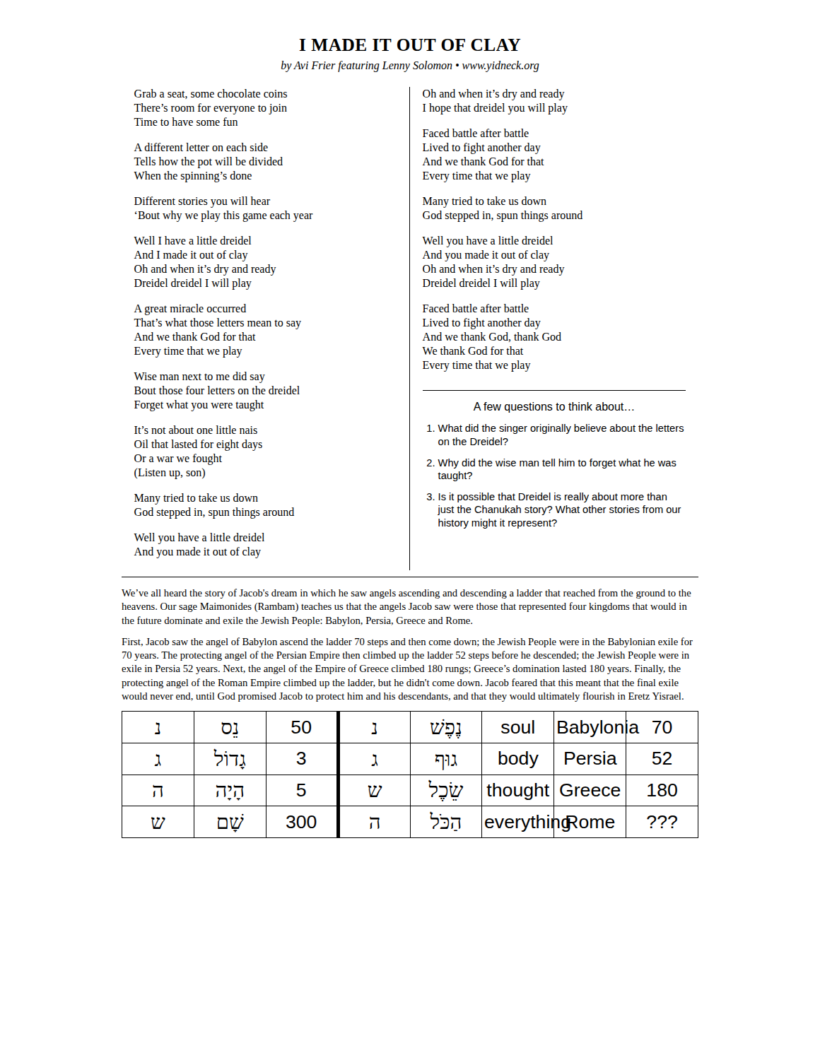I MADE IT OUT OF CLAY
by Avi Frier featuring Lenny Solomon • www.yidneck.org
Grab a seat, some chocolate coins
There’s room for everyone to join
Time to have some fun
A different letter on each side
Tells how the pot will be divided
When the spinning’s done
Different stories you will hear
‘Bout why we play this game each year
Well I have a little dreidel
And I made it out of clay
Oh and when it’s dry and ready
Dreidel dreidel I will play
A great miracle occurred
That’s what those letters mean to say
And we thank God for that
Every time that we play
Wise man next to me did say
Bout those four letters on the dreidel
Forget what you were taught
It’s not about one little nais
Oil that lasted for eight days
Or a war we fought
(Listen up, son)
Many tried to take us down
God stepped in, spun things around
Well you have a little dreidel
And you made it out of clay
Oh and when it’s dry and ready
I hope that dreidel you will play
Faced battle after battle
Lived to fight another day
And we thank God for that
Every time that we play
Many tried to take us down
God stepped in, spun things around
Well you have a little dreidel
And you made it out of clay
Oh and when it’s dry and ready
Dreidel dreidel I will play
Faced battle after battle
Lived to fight another day
And we thank God, thank God
We thank God for that
Every time that we play
A few questions to think about…
What did the singer originally believe about the letters on the Dreidel?
Why did the wise man tell him to forget what he was taught?
Is it possible that Dreidel is really about more than just the Chanukah story? What other stories from our history might it represent?
We’ve all heard the story of Jacob's dream in which he saw angels ascending and descending a ladder that reached from the ground to the heavens. Our sage Maimonides (Rambam) teaches us that the angels Jacob saw were those that represented four kingdoms that would in the future dominate and exile the Jewish People: Babylon, Persia, Greece and Rome.
First, Jacob saw the angel of Babylon ascend the ladder 70 steps and then come down; the Jewish People were in the Babylonian exile for 70 years. The protecting angel of the Persian Empire then climbed up the ladder 52 steps before he descended; the Jewish People were in exile in Persia 52 years. Next, the angel of the Empire of Greece climbed 180 rungs; Greece’s domination lasted 180 years. Finally, the protecting angel of the Roman Empire climbed up the ladder, but he didn't come down. Jacob feared that this meant that the final exile would never end, until God promised Jacob to protect him and his descendants, and that they would ultimately flourish in Eretz Yisrael.
| נ | נֵס | 50 | נ | נֶפֶשׁ | soul | Babylonia | 70 |
| ג | גָדוֹל | 3 | ג | גוּף | body | Persia | 52 |
| ה | הָיָה | 5 | ש | שֵׂכֶל | thought | Greece | 180 |
| ש | שָׁם | 300 | ה | הַכֹּל | everything | Rome | ??? |